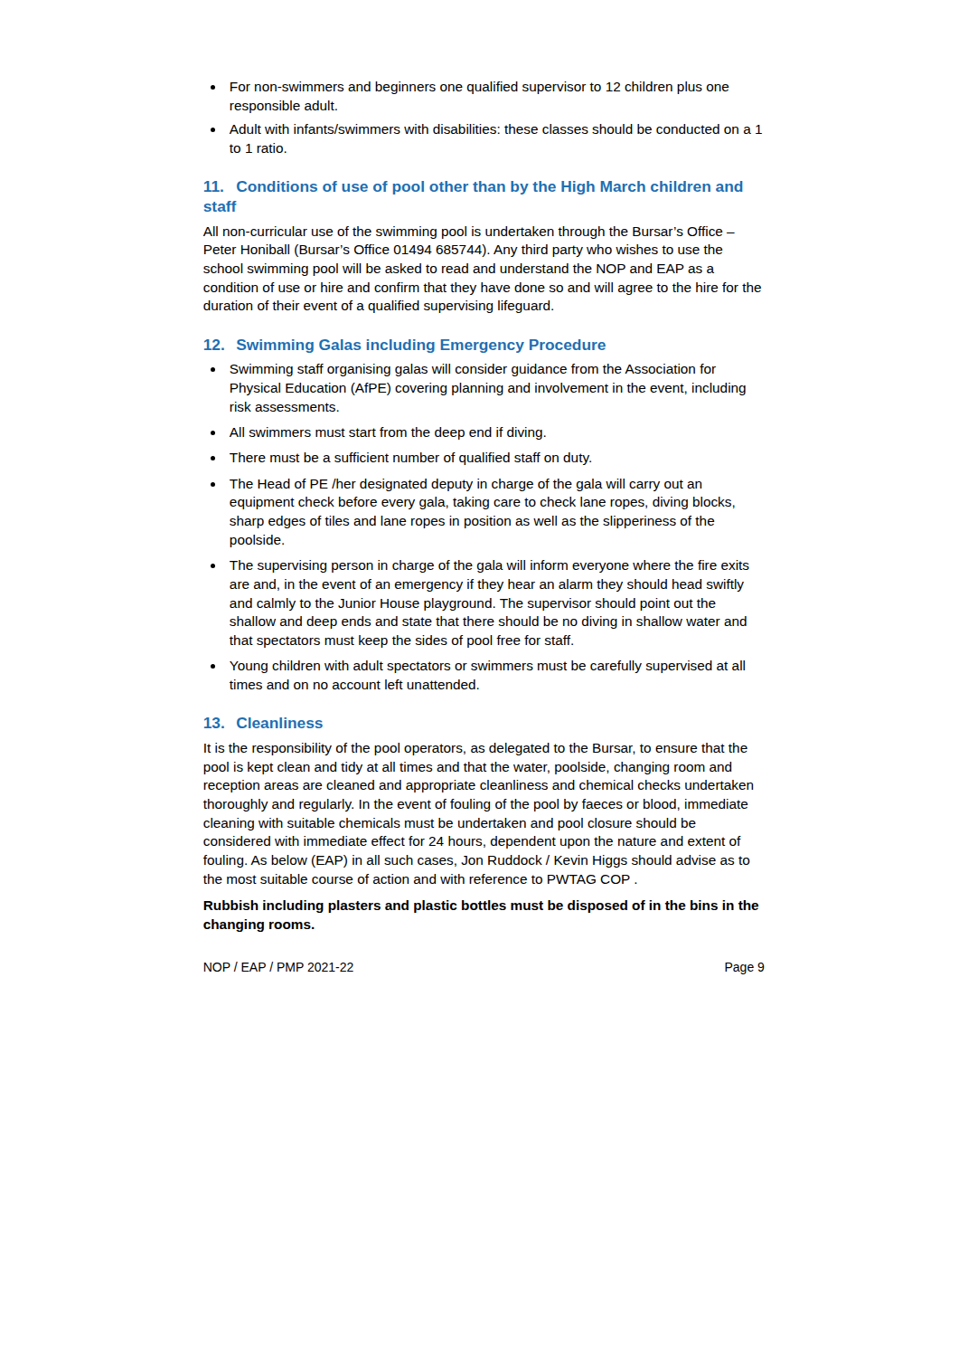For non-swimmers and beginners one qualified supervisor to 12 children plus one responsible adult.
Adult with infants/swimmers with disabilities: these classes should be conducted on a 1 to 1 ratio.
11. Conditions of use of pool other than by the High March children and staff
All non-curricular use of the swimming pool is undertaken through the Bursar’s Office – Peter Honiball (Bursar’s Office 01494 685744). Any third party who wishes to use the school swimming pool will be asked to read and understand the NOP and EAP as a condition of use or hire and confirm that they have done so and will agree to the hire for the duration of their event of a qualified supervising lifeguard.
12. Swimming Galas including Emergency Procedure
Swimming staff organising galas will consider guidance from the Association for Physical Education (AfPE) covering planning and involvement in the event, including risk assessments.
All swimmers must start from the deep end if diving.
There must be a sufficient number of qualified staff on duty.
The Head of PE /her designated deputy in charge of the gala will carry out an equipment check before every gala, taking care to check lane ropes, diving blocks, sharp edges of tiles and lane ropes in position as well as the slipperiness of the poolside.
The supervising person in charge of the gala will inform everyone where the fire exits are and, in the event of an emergency if they hear an alarm they should head swiftly and calmly to the Junior House playground. The supervisor should point out the shallow and deep ends and state that there should be no diving in shallow water and that spectators must keep the sides of pool free for staff.
Young children with adult spectators or swimmers must be carefully supervised at all times and on no account left unattended.
13. Cleanliness
It is the responsibility of the pool operators, as delegated to the Bursar, to ensure that the pool is kept clean and tidy at all times and that the water, poolside, changing room and reception areas are cleaned and appropriate cleanliness and chemical checks undertaken thoroughly and regularly. In the event of fouling of the pool by faeces or blood, immediate cleaning with suitable chemicals must be undertaken and pool closure should be considered with immediate effect for 24 hours, dependent upon the nature and extent of fouling. As below (EAP) in all such cases, Jon Ruddock / Kevin Higgs should advise as to the most suitable course of action and with reference to PWTAG COP .
Rubbish including plasters and plastic bottles must be disposed of in the bins in the changing rooms.
NOP / EAP / PMP 2021-22 Page 9